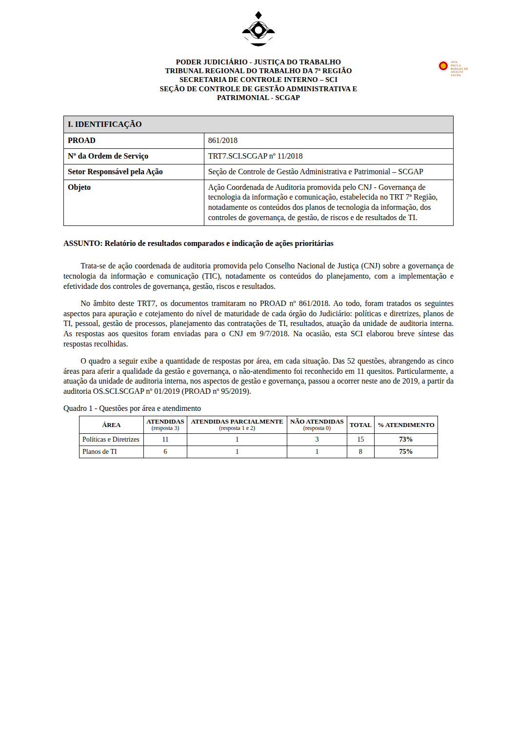PODER JUDICIÁRIO - JUSTIÇA DO TRABALHO
TRIBUNAL REGIONAL DO TRABALHO DA 7ª REGIÃO
SECRETARIA DE CONTROLE INTERNO – SCI
SEÇÃO DE CONTROLE DE GESTÃO ADMINISTRATIVA E
PATRIMONIAL - SCGAP
ANA
PAULA
BORGES DE
ARAUJO
ZAUPA
| I. IDENTIFICAÇÃO |
| PROAD | 861/2018 |
| Nº da Ordem de Serviço | TRT7.SCI.SCGAP nº 11/2018 |
| Setor Responsável pela Ação | Seção de Controle de Gestão Administrativa e Patrimonial – SCGAP |
| Objeto | Ação Coordenada de Auditoria promovida pelo CNJ - Governança de tecnologia da informação e comunicação, estabelecida no TRT 7ª Região, notadamente os conteúdos dos planos de tecnologia da informação, dos controles de governança, de gestão, de riscos e de resultados de TI. |
ASSUNTO: Relatório de resultados comparados e indicação de ações prioritárias
Trata-se de ação coordenada de auditoria promovida pelo Conselho Nacional de Justiça (CNJ) sobre a governança de tecnologia da informação e comunicação (TIC), notadamente os conteúdos do planejamento, com a implementação e efetividade dos controles de governança, gestão, riscos e resultados.
No âmbito deste TRT7, os documentos tramitaram no PROAD nº 861/2018. Ao todo, foram tratados os seguintes aspectos para apuração e cotejamento do nível de maturidade de cada órgão do Judiciário: políticas e diretrizes, planos de TI, pessoal, gestão de processos, planejamento das contratações de TI, resultados, atuação da unidade de auditoria interna. As respostas aos quesitos foram enviadas para o CNJ em 9/7/2018. Na ocasião, esta SCI elaborou breve síntese das respostas recolhidas.
O quadro a seguir exibe a quantidade de respostas por área, em cada situação. Das 52 questões, abrangendo as cinco áreas para aferir a qualidade da gestão e governança, o não-atendimento foi reconhecido em 11 quesitos. Particularmente, a atuação da unidade de auditoria interna, nos aspectos de gestão e governança, passou a ocorrer neste ano de 2019, a partir da auditoria OS.SCI.SCGAP nº 01/2019 (PROAD nº 95/2019).
Quadro 1 - Questões por área e atendimento
| ÁREA | ATENDIDAS (resposta 3) | ATENDIDAS PARCIALMENTE (resposta 1 e 2) | NÃO ATENDIDAS (resposta 0) | TOTAL | % ATENDIMENTO |
| --- | --- | --- | --- | --- | --- |
| Políticas e Diretrizes | 11 | 1 | 3 | 15 | 73% |
| Planos de TI | 6 | 1 | 1 | 8 | 75% |